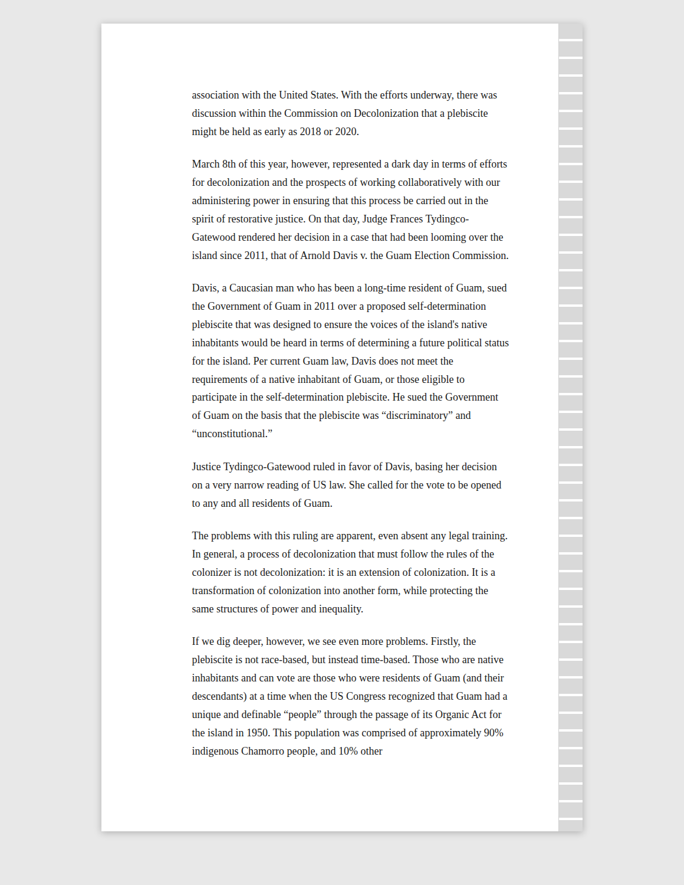association with the United States. With the efforts underway, there was discussion within the Commission on Decolonization that a plebiscite might be held as early as 2018 or 2020.
March 8th of this year, however, represented a dark day in terms of efforts for decolonization and the prospects of working collaboratively with our administering power in ensuring that this process be carried out in the spirit of restorative justice. On that day, Judge Frances Tydingco-Gatewood rendered her decision in a case that had been looming over the island since 2011, that of Arnold Davis v. the Guam Election Commission.
Davis, a Caucasian man who has been a long-time resident of Guam, sued the Government of Guam in 2011 over a proposed self-determination plebiscite that was designed to ensure the voices of the island's native inhabitants would be heard in terms of determining a future political status for the island. Per current Guam law, Davis does not meet the requirements of a native inhabitant of Guam, or those eligible to participate in the self-determination plebiscite. He sued the Government of Guam on the basis that the plebiscite was “discriminatory” and “unconstitutional.”
Justice Tydingco-Gatewood ruled in favor of Davis, basing her decision on a very narrow reading of US law. She called for the vote to be opened to any and all residents of Guam.
The problems with this ruling are apparent, even absent any legal training. In general, a process of decolonization that must follow the rules of the colonizer is not decolonization: it is an extension of colonization. It is a transformation of colonization into another form, while protecting the same structures of power and inequality.
If we dig deeper, however, we see even more problems. Firstly, the plebiscite is not race-based, but instead time-based. Those who are native inhabitants and can vote are those who were residents of Guam (and their descendants) at a time when the US Congress recognized that Guam had a unique and definable “people” through the passage of its Organic Act for the island in 1950. This population was comprised of approximately 90% indigenous Chamorro people, and 10% other